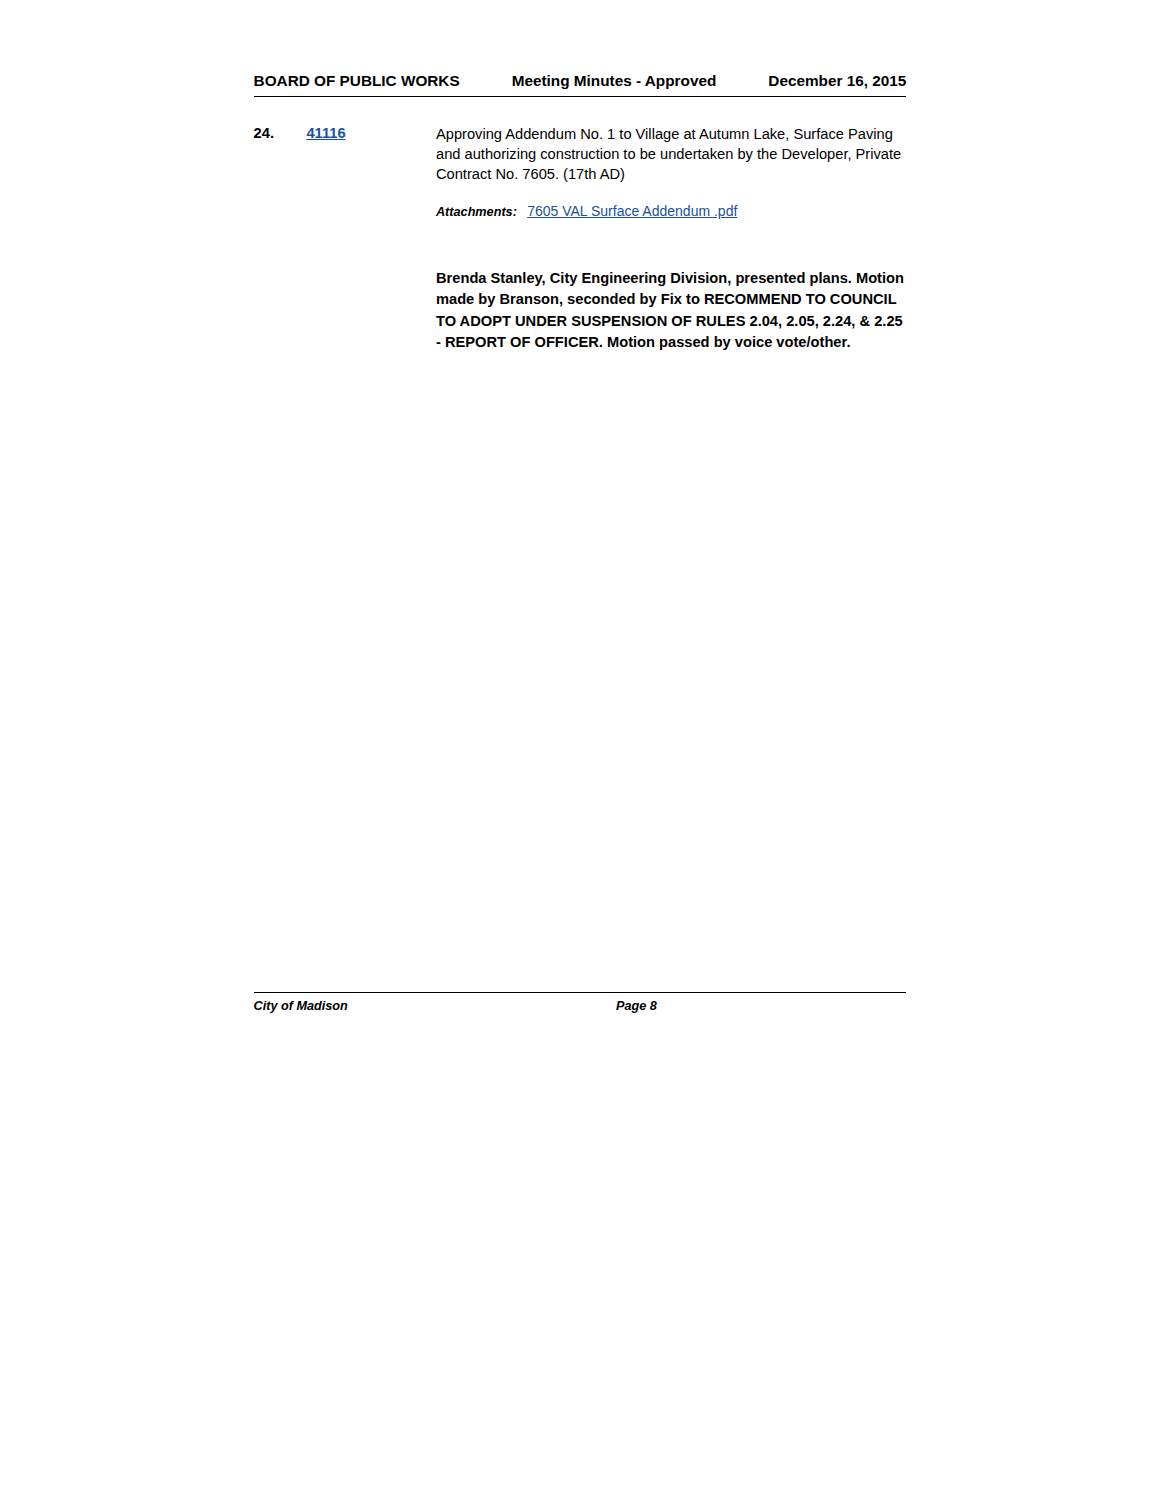BOARD OF PUBLIC WORKS
Meeting Minutes - Approved
December 16, 2015
24.
41116
Approving Addendum No. 1 to Village at Autumn Lake, Surface Paving and authorizing construction to be undertaken by the Developer, Private Contract No. 7605. (17th AD)
Attachments:
7605 VAL Surface Addendum .pdf
Brenda Stanley, City Engineering Division, presented plans. Motion made by Branson, seconded by Fix to RECOMMEND TO COUNCIL TO ADOPT UNDER SUSPENSION OF RULES 2.04, 2.05, 2.24, & 2.25 - REPORT OF OFFICER. Motion passed by voice vote/other.
City of Madison
Page 8